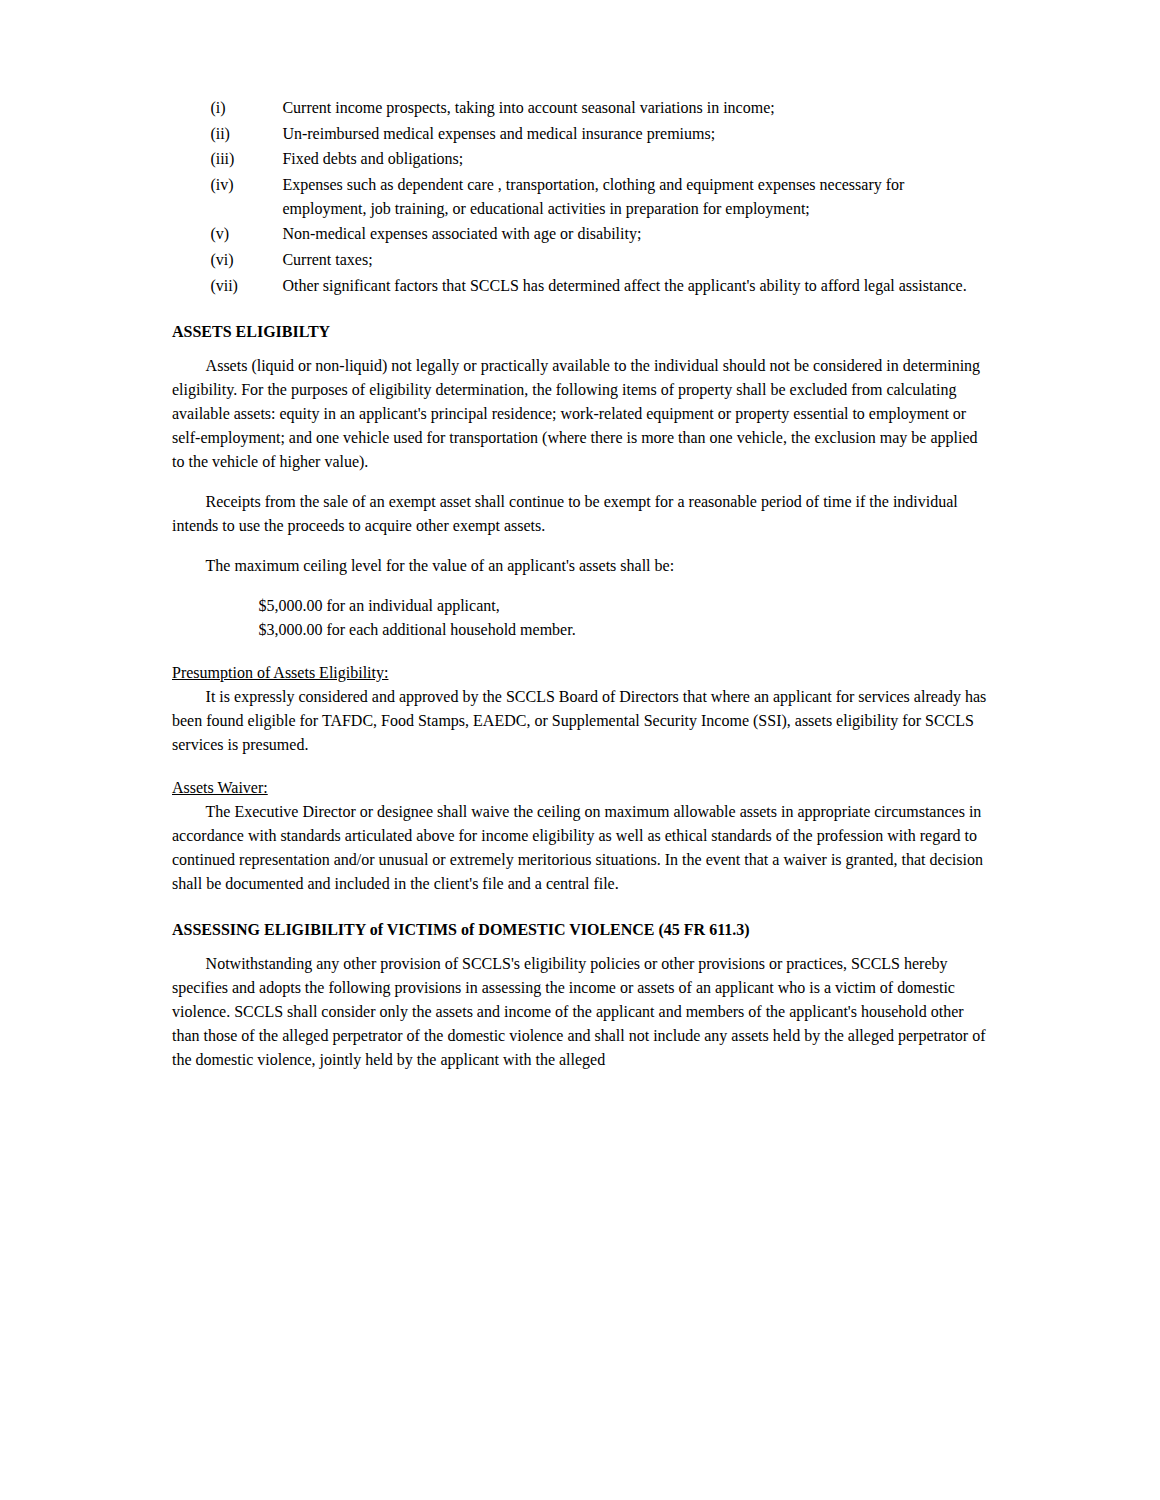(i) Current income prospects, taking into account seasonal variations in income;
(ii) Un-reimbursed medical expenses and medical insurance premiums;
(iii) Fixed debts and obligations;
(iv) Expenses such as dependent care , transportation, clothing and equipment expenses necessary for employment, job training, or educational activities in preparation for employment;
(v) Non-medical expenses associated with age or disability;
(vi) Current taxes;
(vii) Other significant factors that SCCLS has determined affect the applicant's ability to afford legal assistance.
ASSETS ELIGIBILTY
Assets (liquid or non-liquid) not legally or practically available to the individual should not be considered in determining eligibility. For the purposes of eligibility determination, the following items of property shall be excluded from calculating available assets: equity in an applicant's principal residence; work-related equipment or property essential to employment or self-employment; and one vehicle used for transportation (where there is more than one vehicle, the exclusion may be applied to the vehicle of higher value).
Receipts from the sale of an exempt asset shall continue to be exempt for a reasonable period of time if the individual intends to use the proceeds to acquire other exempt assets.
The maximum ceiling level for the value of an applicant's assets shall be:
$5,000.00 for an individual applicant,
$3,000.00 for each additional household member.
Presumption of Assets Eligibility:
It is expressly considered and approved by the SCCLS Board of Directors that where an applicant for services already has been found eligible for TAFDC, Food Stamps, EAEDC, or Supplemental Security Income (SSI), assets eligibility for SCCLS services is presumed.
Assets Waiver:
The Executive Director or designee shall waive the ceiling on maximum allowable assets in appropriate circumstances in accordance with standards articulated above for income eligibility as well as ethical standards of the profession with regard to continued representation and/or unusual or extremely meritorious situations. In the event that a waiver is granted, that decision shall be documented and included in the client's file and a central file.
ASSESSING ELIGIBILITY of VICTIMS of DOMESTIC VIOLENCE (45 FR 611.3)
Notwithstanding any other provision of SCCLS's eligibility policies or other provisions or practices, SCCLS hereby specifies and adopts the following provisions in assessing the income or assets of an applicant who is a victim of domestic violence. SCCLS shall consider only the assets and income of the applicant and members of the applicant's household other than those of the alleged perpetrator of the domestic violence and shall not include any assets held by the alleged perpetrator of the domestic violence, jointly held by the applicant with the alleged